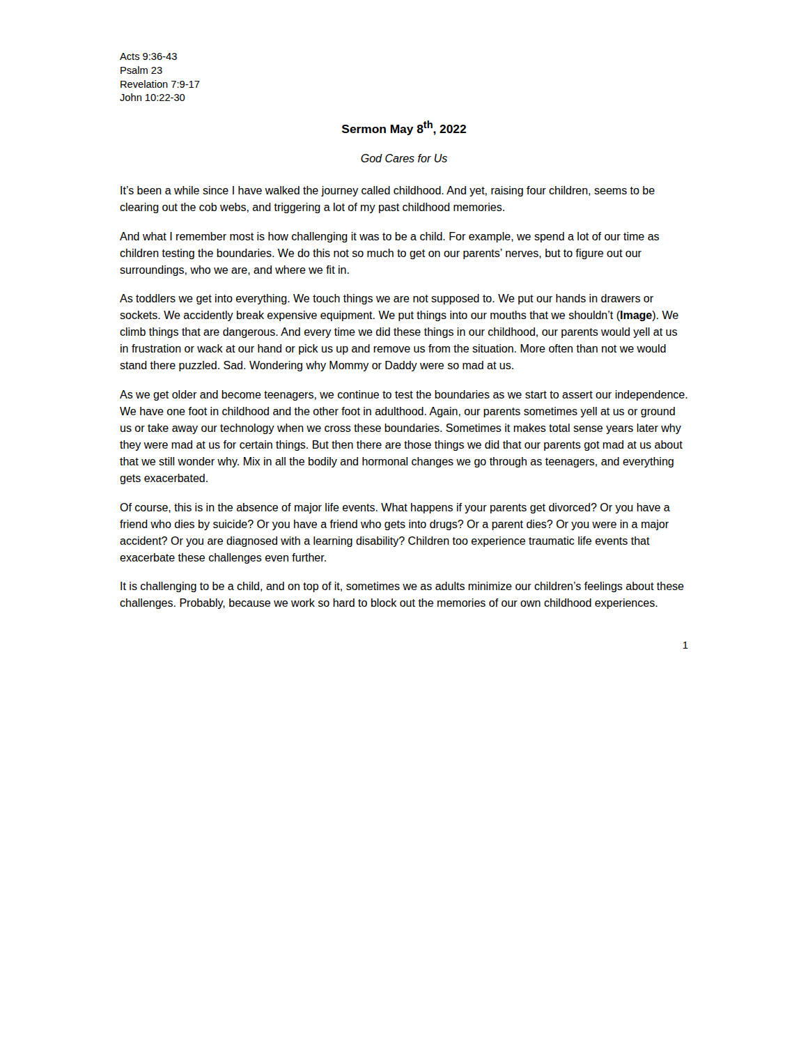Acts 9:36-43
Psalm 23
Revelation 7:9-17
John 10:22-30
Sermon May 8th, 2022
God Cares for Us
It’s been a while since I have walked the journey called childhood. And yet, raising four children, seems to be clearing out the cob webs, and triggering a lot of my past childhood memories.
And what I remember most is how challenging it was to be a child. For example, we spend a lot of our time as children testing the boundaries. We do this not so much to get on our parents’ nerves, but to figure out our surroundings, who we are, and where we fit in.
As toddlers we get into everything. We touch things we are not supposed to. We put our hands in drawers or sockets. We accidently break expensive equipment. We put things into our mouths that we shouldn’t (Image). We climb things that are dangerous. And every time we did these things in our childhood, our parents would yell at us in frustration or wack at our hand or pick us up and remove us from the situation. More often than not we would stand there puzzled. Sad. Wondering why Mommy or Daddy were so mad at us.
As we get older and become teenagers, we continue to test the boundaries as we start to assert our independence. We have one foot in childhood and the other foot in adulthood. Again, our parents sometimes yell at us or ground us or take away our technology when we cross these boundaries. Sometimes it makes total sense years later why they were mad at us for certain things. But then there are those things we did that our parents got mad at us about that we still wonder why. Mix in all the bodily and hormonal changes we go through as teenagers, and everything gets exacerbated.
Of course, this is in the absence of major life events. What happens if your parents get divorced? Or you have a friend who dies by suicide? Or you have a friend who gets into drugs? Or a parent dies? Or you were in a major accident? Or you are diagnosed with a learning disability? Children too experience traumatic life events that exacerbate these challenges even further.
It is challenging to be a child, and on top of it, sometimes we as adults minimize our children’s feelings about these challenges. Probably, because we work so hard to block out the memories of our own childhood experiences.
1